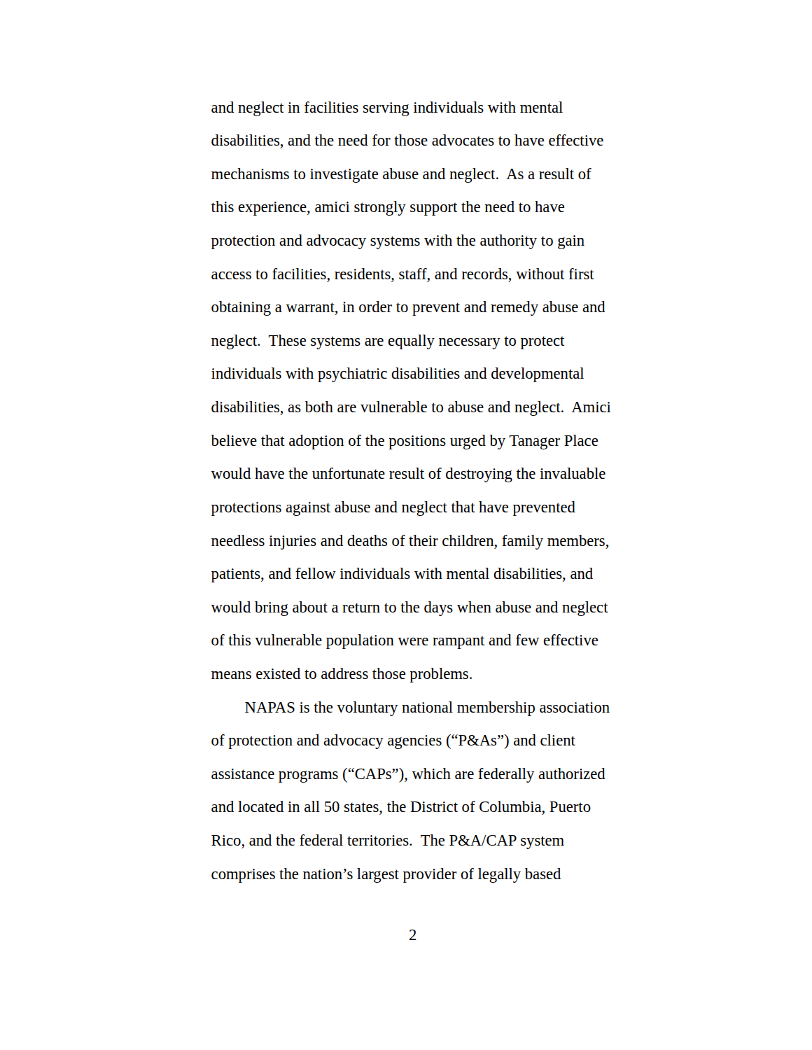and neglect in facilities serving individuals with mental disabilities, and the need for those advocates to have effective mechanisms to investigate abuse and neglect. As a result of this experience, amici strongly support the need to have protection and advocacy systems with the authority to gain access to facilities, residents, staff, and records, without first obtaining a warrant, in order to prevent and remedy abuse and neglect. These systems are equally necessary to protect individuals with psychiatric disabilities and developmental disabilities, as both are vulnerable to abuse and neglect. Amici believe that adoption of the positions urged by Tanager Place would have the unfortunate result of destroying the invaluable protections against abuse and neglect that have prevented needless injuries and deaths of their children, family members, patients, and fellow individuals with mental disabilities, and would bring about a return to the days when abuse and neglect of this vulnerable population were rampant and few effective means existed to address those problems.
NAPAS is the voluntary national membership association of protection and advocacy agencies (“P&As”) and client assistance programs (“CAPs”), which are federally authorized and located in all 50 states, the District of Columbia, Puerto Rico, and the federal territories. The P&A/CAP system comprises the nation’s largest provider of legally based
2